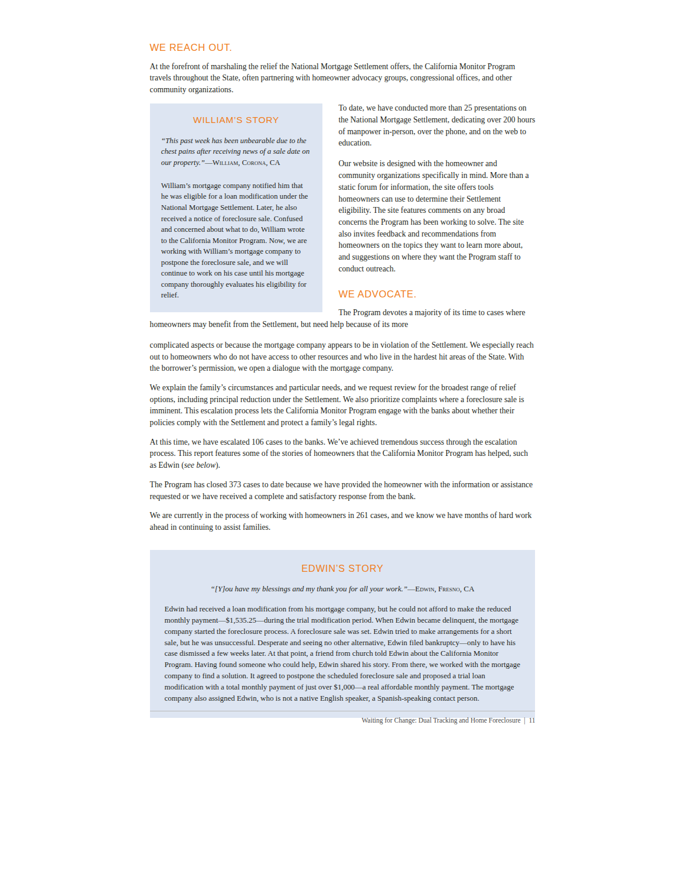We Reach Out.
At the forefront of marshaling the relief the National Mortgage Settlement offers, the California Monitor Program travels throughout the State, often partnering with homeowner advocacy groups, congressional offices, and other community organizations.
William’s Story
“This past week has been unbearable due to the chest pains after receiving news of a sale date on our property.”—William, Corona, CA
William’s mortgage company notified him that he was eligible for a loan modification under the National Mortgage Settlement. Later, he also received a notice of foreclosure sale. Confused and concerned about what to do, William wrote to the California Monitor Program. Now, we are working with William’s mortgage company to postpone the foreclosure sale, and we will continue to work on his case until his mortgage company thoroughly evaluates his eligibility for relief.
To date, we have conducted more than 25 presentations on the National Mortgage Settlement, dedicating over 200 hours of manpower in-person, over the phone, and on the web to education.
Our website is designed with the homeowner and community organizations specifically in mind. More than a static forum for information, the site offers tools homeowners can use to determine their Settlement eligibility. The site features comments on any broad concerns the Program has been working to solve. The site also invites feedback and recommendations from homeowners on the topics they want to learn more about, and suggestions on where they want the Program staff to conduct outreach.
We Advocate.
The Program devotes a majority of its time to cases where homeowners may benefit from the Settlement, but need help because of its more
complicated aspects or because the mortgage company appears to be in violation of the Settlement. We especially reach out to homeowners who do not have access to other resources and who live in the hardest hit areas of the State. With the borrower’s permission, we open a dialogue with the mortgage company.
We explain the family’s circumstances and particular needs, and we request review for the broadest range of relief options, including principal reduction under the Settlement. We also prioritize complaints where a foreclosure sale is imminent. This escalation process lets the California Monitor Program engage with the banks about whether their policies comply with the Settlement and protect a family’s legal rights.
At this time, we have escalated 106 cases to the banks. We’ve achieved tremendous success through the escalation process. This report features some of the stories of homeowners that the California Monitor Program has helped, such as Edwin (see below).
The Program has closed 373 cases to date because we have provided the homeowner with the information or assistance requested or we have received a complete and satisfactory response from the bank.
We are currently in the process of working with homeowners in 261 cases, and we know we have months of hard work ahead in continuing to assist families.
Edwin’s Story
“[Y]ou have my blessings and my thank you for all your work.”—Edwin, Fresno, CA
Edwin had received a loan modification from his mortgage company, but he could not afford to make the reduced monthly payment—$1,535.25—during the trial modification period. When Edwin became delinquent, the mortgage company started the foreclosure process. A foreclosure sale was set. Edwin tried to make arrangements for a short sale, but he was unsuccessful. Desperate and seeing no other alternative, Edwin filed bankruptcy—only to have his case dismissed a few weeks later. At that point, a friend from church told Edwin about the California Monitor Program. Having found someone who could help, Edwin shared his story. From there, we worked with the mortgage company to find a solution. It agreed to postpone the scheduled foreclosure sale and proposed a trial loan modification with a total monthly payment of just over $1,000—a real affordable monthly payment. The mortgage company also assigned Edwin, who is not a native English speaker, a Spanish-speaking contact person.
Waiting for Change: Dual Tracking and Home Foreclosure |11